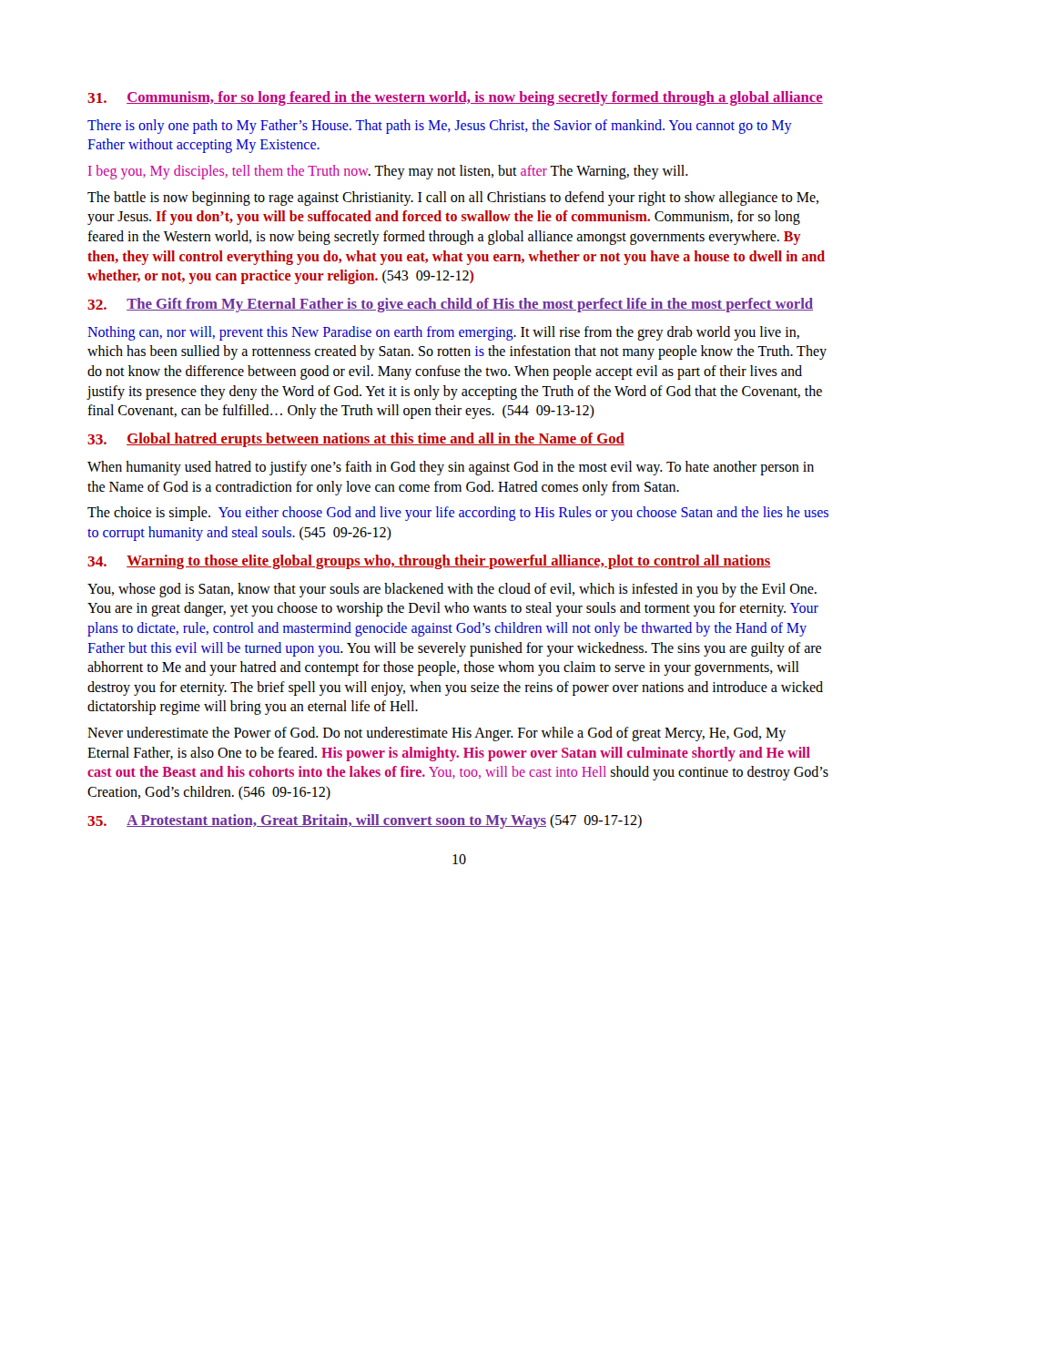31.
Communism, for so long feared in the western world, is now being secretly formed through a global alliance
There is only one path to My Father’s House. That path is Me, Jesus Christ, the Savior of mankind. You cannot go to My Father without accepting My Existence.
I beg you, My disciples, tell them the Truth now. They may not listen, but after The Warning, they will.
The battle is now beginning to rage against Christianity. I call on all Christians to defend your right to show allegiance to Me, your Jesus. If you don’t, you will be suffocated and forced to swallow the lie of communism. Communism, for so long feared in the Western world, is now being secretly formed through a global alliance amongst governments everywhere. By then, they will control everything you do, what you eat, what you earn, whether or not you have a house to dwell in and whether, or not, you can practice your religion. (543 09-12-12)
32.
The Gift from My Eternal Father is to give each child of His the most perfect life in the most perfect world
Nothing can, nor will, prevent this New Paradise on earth from emerging. It will rise from the grey drab world you live in, which has been sullied by a rottenness created by Satan. So rotten is the infestation that not many people know the Truth. They do not know the difference between good or evil. Many confuse the two. When people accept evil as part of their lives and justify its presence they deny the Word of God. Yet it is only by accepting the Truth of the Word of God that the Covenant, the final Covenant, can be fulfilled… Only the Truth will open their eyes. (544 09-13-12)
33.
Global hatred erupts between nations at this time and all in the Name of God
When humanity used hatred to justify one’s faith in God they sin against God in the most evil way. To hate another person in the Name of God is a contradiction for only love can come from God. Hatred comes only from Satan.
The choice is simple. You either choose God and live your life according to His Rules or you choose Satan and the lies he uses to corrupt humanity and steal souls. (545 09-26-12)
34.
Warning to those elite global groups who, through their powerful alliance, plot to control all nations
You, whose god is Satan, know that your souls are blackened with the cloud of evil, which is infested in you by the Evil One. You are in great danger, yet you choose to worship the Devil who wants to steal your souls and torment you for eternity. Your plans to dictate, rule, control and mastermind genocide against God’s children will not only be thwarted by the Hand of My Father but this evil will be turned upon you. You will be severely punished for your wickedness. The sins you are guilty of are abhorrent to Me and your hatred and contempt for those people, those whom you claim to serve in your governments, will destroy you for eternity. The brief spell you will enjoy, when you seize the reins of power over nations and introduce a wicked dictatorship regime will bring you an eternal life of Hell.
Never underestimate the Power of God. Do not underestimate His Anger. For while a God of great Mercy, He, God, My Eternal Father, is also One to be feared. His power is almighty. His power over Satan will culminate shortly and He will cast out the Beast and his cohorts into the lakes of fire. You, too, will be cast into Hell should you continue to destroy God’s Creation, God’s children. (546 09-16-12)
35.
A Protestant nation, Great Britain, will convert soon to My Ways (547 09-17-12)
10